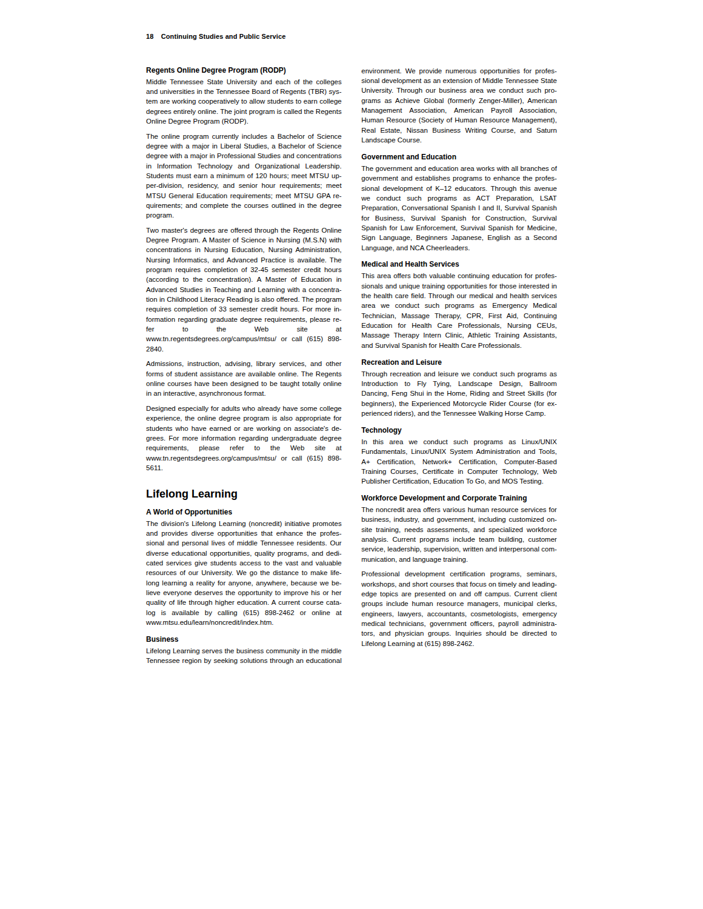18 Continuing Studies and Public Service
Regents Online Degree Program (RODP)
Middle Tennessee State University and each of the colleges and universities in the Tennessee Board of Regents (TBR) system are working cooperatively to allow students to earn college degrees entirely online. The joint program is called the Regents Online Degree Program (RODP).
The online program currently includes a Bachelor of Science degree with a major in Liberal Studies, a Bachelor of Science degree with a major in Professional Studies and concentrations in Information Technology and Organizational Leadership. Students must earn a minimum of 120 hours; meet MTSU upper-division, residency, and senior hour requirements; meet MTSU General Education requirements; meet MTSU GPA requirements; and complete the courses outlined in the degree program.
Two master's degrees are offered through the Regents Online Degree Program. A Master of Science in Nursing (M.S.N) with concentrations in Nursing Education, Nursing Administration, Nursing Informatics, and Advanced Practice is available. The program requires completion of 32-45 semester credit hours (according to the concentration). A Master of Education in Advanced Studies in Teaching and Learning with a concentration in Childhood Literacy Reading is also offered. The program requires completion of 33 semester credit hours. For more information regarding graduate degree requirements, please refer to the Web site at www.tn.regentsdegrees.org/campus/mtsu/ or call (615) 898-2840.
Admissions, instruction, advising, library services, and other forms of student assistance are available online. The Regents online courses have been designed to be taught totally online in an interactive, asynchronous format.
Designed especially for adults who already have some college experience, the online degree program is also appropriate for students who have earned or are working on associate's degrees. For more information regarding undergraduate degree requirements, please refer to the Web site at www.tn.regentsdegrees.org/campus/mtsu/ or call (615) 898-5611.
Lifelong Learning
A World of Opportunities
The division's Lifelong Learning (noncredit) initiative promotes and provides diverse opportunities that enhance the professional and personal lives of middle Tennessee residents. Our diverse educational opportunities, quality programs, and dedicated services give students access to the vast and valuable resources of our University. We go the distance to make lifelong learning a reality for anyone, anywhere, because we believe everyone deserves the opportunity to improve his or her quality of life through higher education. A current course catalog is available by calling (615) 898-2462 or online at www.mtsu.edu/learn/noncredit/index.htm.
Business
Lifelong Learning serves the business community in the middle Tennessee region by seeking solutions through an educational environment. We provide numerous opportunities for professional development as an extension of Middle Tennessee State University. Through our business area we conduct such programs as Achieve Global (formerly Zenger-Miller), American Management Association, American Payroll Association, Human Resource (Society of Human Resource Management), Real Estate, Nissan Business Writing Course, and Saturn Landscape Course.
Government and Education
The government and education area works with all branches of government and establishes programs to enhance the professional development of K–12 educators. Through this avenue we conduct such programs as ACT Preparation, LSAT Preparation, Conversational Spanish I and II, Survival Spanish for Business, Survival Spanish for Construction, Survival Spanish for Law Enforcement, Survival Spanish for Medicine, Sign Language, Beginners Japanese, English as a Second Language, and NCA Cheerleaders.
Medical and Health Services
This area offers both valuable continuing education for professionals and unique training opportunities for those interested in the health care field. Through our medical and health services area we conduct such programs as Emergency Medical Technician, Massage Therapy, CPR, First Aid, Continuing Education for Health Care Professionals, Nursing CEUs, Massage Therapy Intern Clinic, Athletic Training Assistants, and Survival Spanish for Health Care Professionals.
Recreation and Leisure
Through recreation and leisure we conduct such programs as Introduction to Fly Tying, Landscape Design, Ballroom Dancing, Feng Shui in the Home, Riding and Street Skills (for beginners), the Experienced Motorcycle Rider Course (for experienced riders), and the Tennessee Walking Horse Camp.
Technology
In this area we conduct such programs as Linux/UNIX Fundamentals, Linux/UNIX System Administration and Tools, A+ Certification, Network+ Certification, Computer-Based Training Courses, Certificate in Computer Technology, Web Publisher Certification, Education To Go, and MOS Testing.
Workforce Development and Corporate Training
The noncredit area offers various human resource services for business, industry, and government, including customized on-site training, needs assessments, and specialized workforce analysis. Current programs include team building, customer service, leadership, supervision, written and interpersonal communication, and language training.
Professional development certification programs, seminars, workshops, and short courses that focus on timely and leading-edge topics are presented on and off campus. Current client groups include human resource managers, municipal clerks, engineers, lawyers, accountants, cosmetologists, emergency medical technicians, government officers, payroll administrators, and physician groups. Inquiries should be directed to Lifelong Learning at (615) 898-2462.